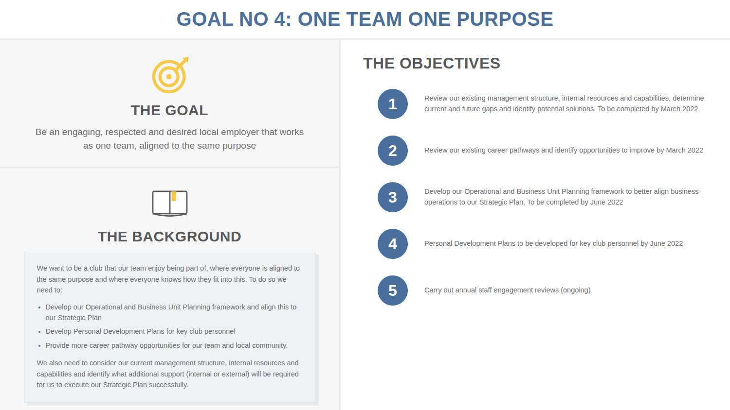Goal No 4: One Team One Purpose
The Goal
Be an engaging, respected and desired local employer that works as one team, aligned to the same purpose
The Background
We want to be a club that our team enjoy being part of, where everyone is aligned to the same purpose and where everyone knows how they fit into this. To do so we need to:
Develop our Operational and Business Unit Planning framework and align this to our Strategic Plan
Develop Personal Development Plans for key club personnel
Provide more career pathway opportunities for our team and local community.
We also need to consider our current management structure, internal resources and capabilities and identify what additional support (internal or external) will be required for us to execute our Strategic Plan successfully.
The Objectives
1 Review our existing management structure, internal resources and capabilities, determine current and future gaps and identify potential solutions. To be completed by March 2022
2 Review our existing career pathways and identify opportunities to improve by March 2022
3 Develop our Operational and Business Unit Planning framework to better align business operations to our Strategic Plan. To be completed by June 2022
4 Personal Development Plans to be developed for key club personnel by June 2022
5 Carry out annual staff engagement reviews (ongoing)